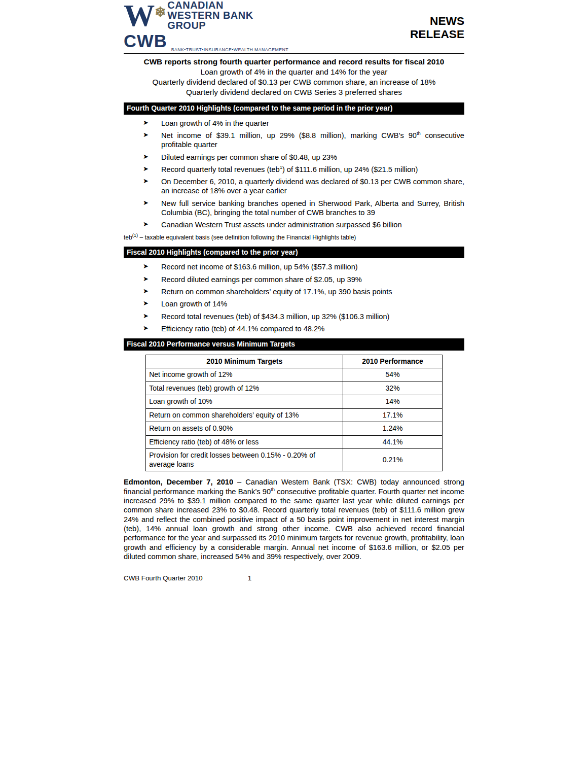W❄
CANADIAN
WESTERN BANK
GROUP
CWB
BANK•TRUST•INSURANCE•WEALTH MANAGEMENT
NEWS
RELEASE
CWB reports strong fourth quarter performance and record results for fiscal 2010
Loan growth of 4% in the quarter and 14% for the year
Quarterly dividend declared of $0.13 per CWB common share, an increase of 18%
Quarterly dividend declared on CWB Series 3 preferred shares
Fourth Quarter 2010 Highlights (compared to the same period in the prior year)
Loan growth of 4% in the quarter
Net income of $39.1 million, up 29% ($8.8 million), marking CWB’s 90th consecutive profitable quarter
Diluted earnings per common share of $0.48, up 23%
Record quarterly total revenues (teb1) of $111.6 million, up 24% ($21.5 million)
On December 6, 2010, a quarterly dividend was declared of $0.13 per CWB common share, an increase of 18% over a year earlier
New full service banking branches opened in Sherwood Park, Alberta and Surrey, British Columbia (BC), bringing the total number of CWB branches to 39
Canadian Western Trust assets under administration surpassed $6 billion
teb(1) – taxable equivalent basis (see definition following the Financial Highlights table)
Fiscal 2010 Highlights (compared to the prior year)
Record net income of $163.6 million, up 54% ($57.3 million)
Record diluted earnings per common share of $2.05, up 39%
Return on common shareholders’ equity of 17.1%, up 390 basis points
Loan growth of 14%
Record total revenues (teb) of $434.3 million, up 32% ($106.3 million)
Efficiency ratio (teb) of 44.1% compared to 48.2%
Fiscal 2010 Performance versus Minimum Targets
| 2010 Minimum Targets | 2010 Performance |
| --- | --- |
| Net income growth of 12% | 54% |
| Total revenues (teb) growth of 12% | 32% |
| Loan growth of 10% | 14% |
| Return on common shareholders’ equity of 13% | 17.1% |
| Return on assets of 0.90% | 1.24% |
| Efficiency ratio (teb) of 48% or less | 44.1% |
| Provision for credit losses between 0.15% - 0.20% of average loans | 0.21% |
Edmonton, December 7, 2010 – Canadian Western Bank (TSX: CWB) today announced strong financial performance marking the Bank’s 90th consecutive profitable quarter. Fourth quarter net income increased 29% to $39.1 million compared to the same quarter last year while diluted earnings per common share increased 23% to $0.48. Record quarterly total revenues (teb) of $111.6 million grew 24% and reflect the combined positive impact of a 50 basis point improvement in net interest margin (teb), 14% annual loan growth and strong other income. CWB also achieved record financial performance for the year and surpassed its 2010 minimum targets for revenue growth, profitability, loan growth and efficiency by a considerable margin. Annual net income of $163.6 million, or $2.05 per diluted common share, increased 54% and 39% respectively, over 2009.
CWB Fourth Quarter 2010
1